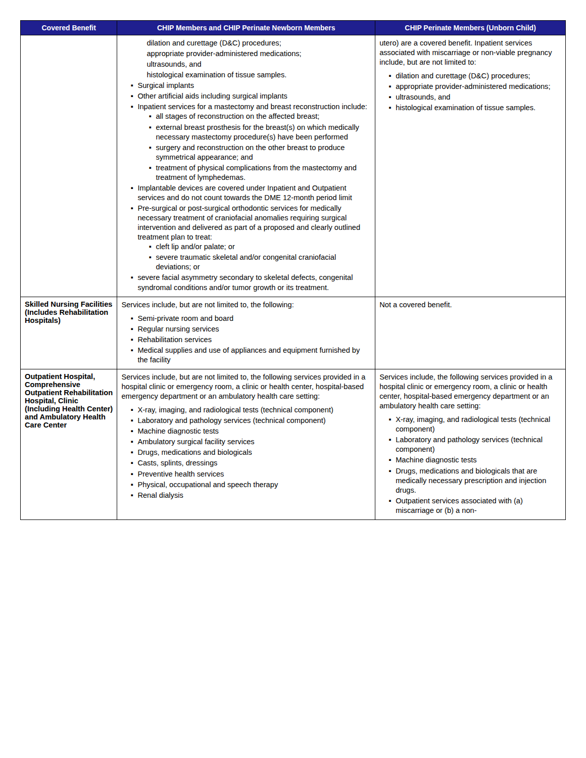| Covered Benefit | CHIP Members and CHIP Perinate Newborn Members | CHIP Perinate Members (Unborn Child) |
| --- | --- | --- |
| | dilation and curettage (D&C) procedures; appropriate provider-administered medications; ultrasounds, and histological examination of tissue samples. Surgical implants Other artificial aids including surgical implants Inpatient services for a mastectomy and breast reconstruction include: all stages of reconstruction on the affected breast; external breast prosthesis for the breast(s) on which medically necessary mastectomy procedure(s) have been performed surgery and reconstruction on the other breast to produce symmetrical appearance; and treatment of physical complications from the mastectomy and treatment of lymphedemas. Implantable devices are covered under Inpatient and Outpatient services and do not count towards the DME 12-month period limit Pre-surgical or post-surgical orthodontic services for medically necessary treatment of craniofacial anomalies requiring surgical intervention and delivered as part of a proposed and clearly outlined treatment plan to treat: cleft lip and/or palate; or severe traumatic skeletal and/or congenital craniofacial deviations; or severe facial asymmetry secondary to skeletal defects, congenital syndromal conditions and/or tumor growth or its treatment. | utero) are a covered benefit. Inpatient services associated with miscarriage or non-viable pregnancy include, but are not limited to: dilation and curettage (D&C) procedures; appropriate provider-administered medications; ultrasounds, and histological examination of tissue samples. |
| Skilled Nursing Facilities (Includes Rehabilitation Hospitals) | Services include, but are not limited to, the following: Semi-private room and board Regular nursing services Rehabilitation services Medical supplies and use of appliances and equipment furnished by the facility | Not a covered benefit. |
| Outpatient Hospital, Comprehensive Outpatient Rehabilitation Hospital, Clinic (Including Health Center) and Ambulatory Health Care Center | Services include, but are not limited to, the following services provided in a hospital clinic or emergency room, a clinic or health center, hospital-based emergency department or an ambulatory health care setting: X-ray, imaging, and radiological tests (technical component) Laboratory and pathology services (technical component) Machine diagnostic tests Ambulatory surgical facility services Drugs, medications and biologicals Casts, splints, dressings Preventive health services Physical, occupational and speech therapy Renal dialysis | Services include, the following services provided in a hospital clinic or emergency room, a clinic or health center, hospital-based emergency department or an ambulatory health care setting: X-ray, imaging, and radiological tests (technical component) Laboratory and pathology services (technical component) Machine diagnostic tests Drugs, medications and biologicals that are medically necessary prescription and injection drugs. Outpatient services associated with (a) miscarriage or (b) a non- |